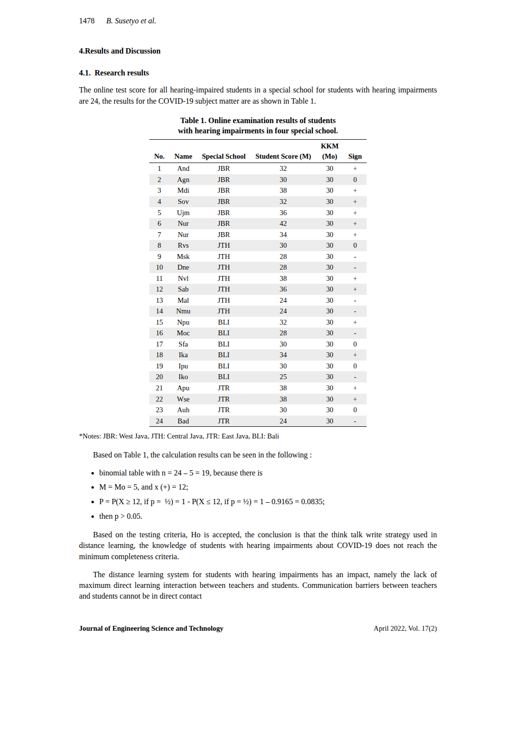1478 B. Susetyo et al.
4.Results and Discussion
4.1. Research results
The online test score for all hearing-impaired students in a special school for students with hearing impairments are 24, the results for the COVID-19 subject matter are as shown in Table 1.
Table 1. Online examination results of students
with hearing impairments in four special school.
| No. | Name | Special School | Student Score (M) | KKM (Mo) | Sign |
| --- | --- | --- | --- | --- | --- |
| 1 | And | JBR | 32 | 30 | + |
| 2 | Agn | JBR | 30 | 30 | 0 |
| 3 | Mdi | JBR | 38 | 30 | + |
| 4 | Sov | JBR | 32 | 30 | + |
| 5 | Ujm | JBR | 36 | 30 | + |
| 6 | Nur | JBR | 42 | 30 | + |
| 7 | Nur | JBR | 34 | 30 | + |
| 8 | Rvs | JTH | 30 | 30 | 0 |
| 9 | Msk | JTH | 28 | 30 | - |
| 10 | Dne | JTH | 28 | 30 | - |
| 11 | Nvl | JTH | 38 | 30 | + |
| 12 | Sab | JTH | 36 | 30 | + |
| 13 | Mal | JTH | 24 | 30 | - |
| 14 | Nmu | JTH | 24 | 30 | - |
| 15 | Npu | BLI | 32 | 30 | + |
| 16 | Moc | BLI | 28 | 30 | - |
| 17 | Sfa | BLI | 30 | 30 | 0 |
| 18 | Ika | BLI | 34 | 30 | + |
| 19 | Ipu | BLI | 30 | 30 | 0 |
| 20 | Iko | BLI | 25 | 30 | - |
| 21 | Apu | JTR | 38 | 30 | + |
| 22 | Wse | JTR | 38 | 30 | + |
| 23 | Auh | JTR | 30 | 30 | 0 |
| 24 | Bad | JTR | 24 | 30 | - |
*Notes: JBR: West Java, JTH: Central Java, JTR: East Java, BLI: Bali
Based on Table 1, the calculation results can be seen in the following :
binomial table with n = 24 – 5 = 19, because there is
M = Mo = 5, and x (+) = 12;
P = P(X ≥ 12, if p = ½) = 1 - P(X ≤ 12, if p = ½) = 1 – 0.9165 = 0.0835;
then p > 0.05.
Based on the testing criteria, Ho is accepted, the conclusion is that the think talk write strategy used in distance learning, the knowledge of students with hearing impairments about COVID-19 does not reach the minimum completeness criteria.
The distance learning system for students with hearing impairments has an impact, namely the lack of maximum direct learning interaction between teachers and students. Communication barriers between teachers and students cannot be in direct contact
Journal of Engineering Science and Technology April 2022, Vol. 17(2)